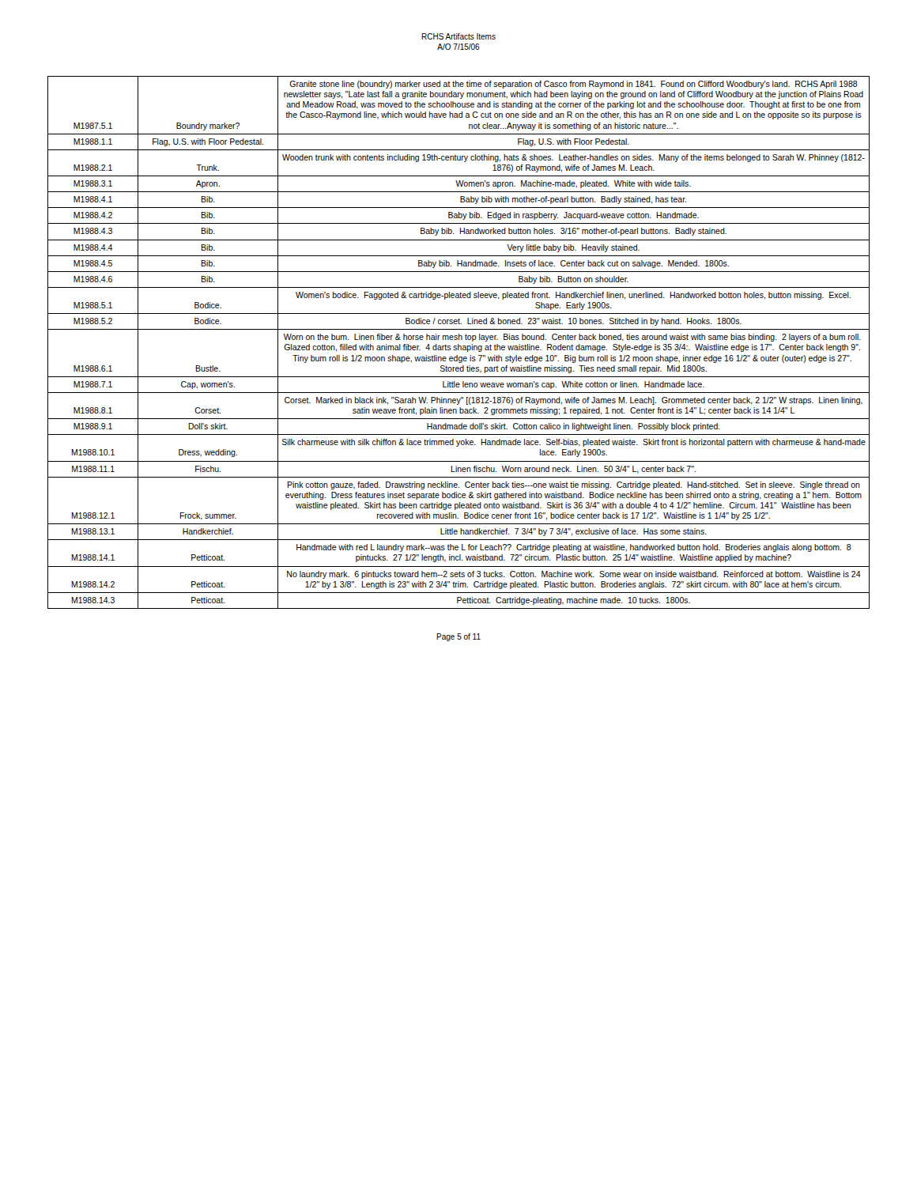RCHS Artifacts Items
A/O 7/15/06
| M1987.5.1 | Boundry marker? | Granite stone line (boundry) marker used at the time of separation of Casco from Raymond in 1841. Found on Clifford Woodbury's land. RCHS April 1988 newsletter says, "Late last fall a granite boundary monument, which had been laying on the ground on land of Clifford Woodbury at the junction of Plains Road and Meadow Road, was moved to the schoolhouse and is standing at the corner of the parking lot and the schoolhouse door. Thought at first to be one from the Casco-Raymond line, which would have had a C cut on one side and an R on the other, this has an R on one side and L on the opposite so its purpose is not clear...Anyway it is something of an historic nature...". |
| M1988.1.1 | Flag, U.S. with Floor Pedestal. | Flag, U.S. with Floor Pedestal. |
| M1988.2.1 | Trunk. | Wooden trunk with contents including 19th-century clothing, hats & shoes. Leather-handles on sides. Many of the items belonged to Sarah W. Phinney (1812-1876) of Raymond, wife of James M. Leach. |
| M1988.3.1 | Apron. | Women's apron. Machine-made, pleated. White with wide tails. |
| M1988.4.1 | Bib. | Baby bib with mother-of-pearl button. Badly stained, has tear. |
| M1988.4.2 | Bib. | Baby bib. Edged in raspberry. Jacquard-weave cotton. Handmade. |
| M1988.4.3 | Bib. | Baby bib. Handworked button holes. 3/16" mother-of-pearl buttons. Badly stained. |
| M1988.4.4 | Bib. | Very little baby bib. Heavily stained. |
| M1988.4.5 | Bib. | Baby bib. Handmade. Insets of lace. Center back cut on salvage. Mended. 1800s. |
| M1988.4.6 | Bib. | Baby bib. Button on shoulder. |
| M1988.5.1 | Bodice. | Women's bodice. Faggoted & cartridge-pleated sleeve, pleated front. Handkerchief linen, unerlined. Handworked botton holes, button missing. Excel. Shape. Early 1900s. |
| M1988.5.2 | Bodice. | Bodice / corset. Lined & boned. 23" waist. 10 bones. Stitched in by hand. Hooks. 1800s. |
| M1988.6.1 | Bustle. | Worn on the bum. Linen fiber & horse hair mesh top layer. Bias bound. Center back boned, ties around waist with same bias binding. 2 layers of a bum roll. Glazed cotton, filled with animal fiber. 4 darts shaping at the waistline. Rodent damage. Style-edge is 35 3/4:. Waistline edge is 17". Center back length 9". Tiny bum roll is 1/2 moon shape, waistline edge is 7" with style edge 10". Big bum roll is 1/2 moon shape, inner edge 16 1/2" & outer (outer) edge is 27". Stored ties, part of waistline missing. Ties need small repair. Mid 1800s. |
| M1988.7.1 | Cap, women's. | Little leno weave woman's cap. White cotton or linen. Handmade lace. |
| M1988.8.1 | Corset. | Corset. Marked in black ink, "Sarah W. Phinney" [(1812-1876) of Raymond, wife of James M. Leach]. Grommeted center back, 2 1/2" W straps. Linen lining, satin weave front, plain linen back. 2 grommets missing; 1 repaired, 1 not. Center front is 14" L; center back is 14 1/4" L |
| M1988.9.1 | Doll's skirt. | Handmade doll's skirt. Cotton calico in lightweight linen. Possibly block printed. |
| M1988.10.1 | Dress, wedding. | Silk charmeuse with silk chiffon & lace trimmed yoke. Handmade lace. Self-bias, pleated waiste. Skirt front is horizontal pattern with charmeuse & hand-made lace. Early 1900s. |
| M1988.11.1 | Fischu. | Linen fischu. Worn around neck. Linen. 50 3/4" L, center back 7". |
| M1988.12.1 | Frock, summer. | Pink cotton gauze, faded. Drawstring neckline. Center back ties---one waist tie missing. Cartridge pleated. Hand-stitched. Set in sleeve. Single thread on everuthing. Dress features inset separate bodice & skirt gathered into waistband. Bodice neckline has been shirred onto a string, creating a 1" hem. Bottom waistline pleated. Skirt has been cartridge pleated onto waistband. Skirt is 36 3/4" with a double 4 to 4 1/2" hemline. Circum. 141" Waistline has been recovered with muslin. Bodice cener front 16", bodice center back is 17 1/2". Waistline is 1 1/4" by 25 1/2". |
| M1988.13.1 | Handkerchief. | Little handkerchief. 7 3/4" by 7 3/4", exclusive of lace. Has some stains. |
| M1988.14.1 | Petticoat. | Handmade with red L laundry mark--was the L for Leach?? Cartridge pleating at waistline, handworked button hold. Broderies anglais along bottom. 8 pintucks. 27 1/2" length, incl. waistband. 72" circum. Plastic button. 25 1/4" waistline. Waistline applied by machine? |
| M1988.14.2 | Petticoat. | No laundry mark. 6 pintucks toward hem--2 sets of 3 tucks. Cotton. Machine work. Some wear on inside waistband. Reinforced at bottom. Waistline is 24 1/2" by 1 3/8". Length is 23" with 2 3/4" trim. Cartridge pleated. Plastic button. Broderies anglais. 72" skirt circum. with 80" lace at hem's circum. |
| M1988.14.3 | Petticoat. | Petticoat. Cartridge-pleating, machine made. 10 tucks. 1800s. |
Page 5 of 11